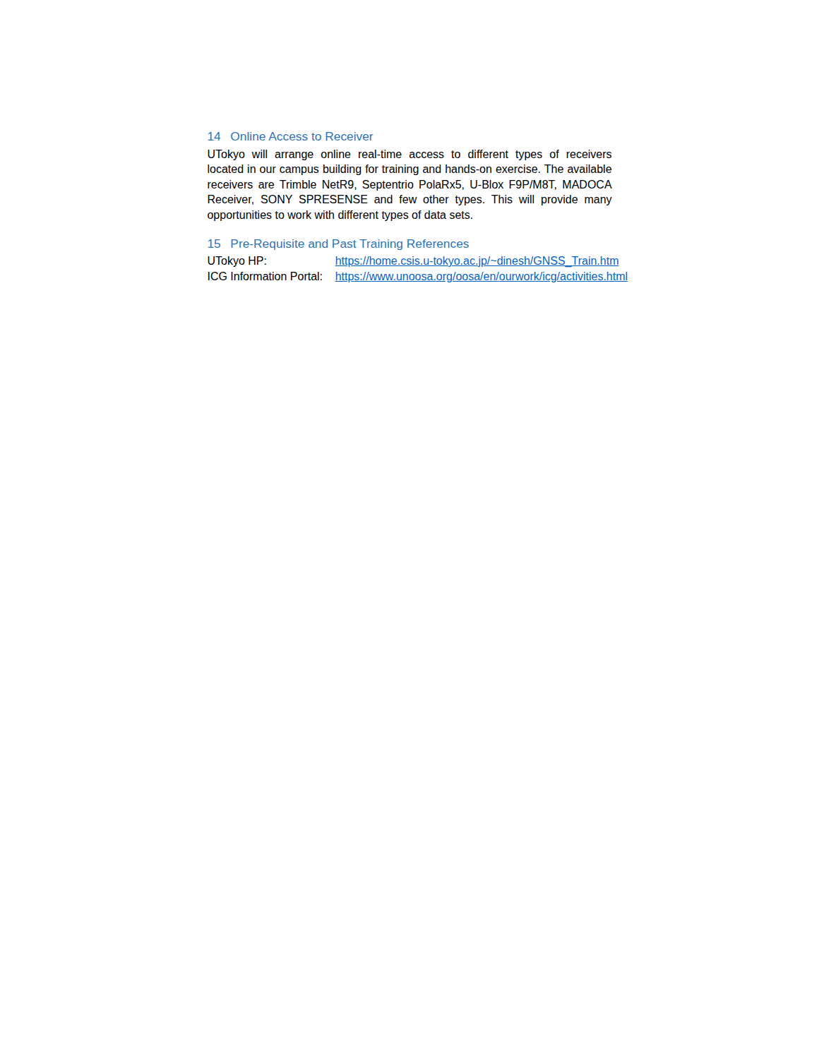14 Online Access to Receiver
UTokyo will arrange online real-time access to different types of receivers located in our campus building for training and hands-on exercise. The available receivers are Trimble NetR9, Septentrio PolaRx5, U-Blox F9P/M8T, MADOCA Receiver, SONY SPRESENSE and few other types. This will provide many opportunities to work with different types of data sets.
15 Pre-Requisite and Past Training References
| UTokyo HP: | https://home.csis.u-tokyo.ac.jp/~dinesh/GNSS_Train.htm |
| ICG Information Portal: | https://www.unoosa.org/oosa/en/ourwork/icg/activities.html |